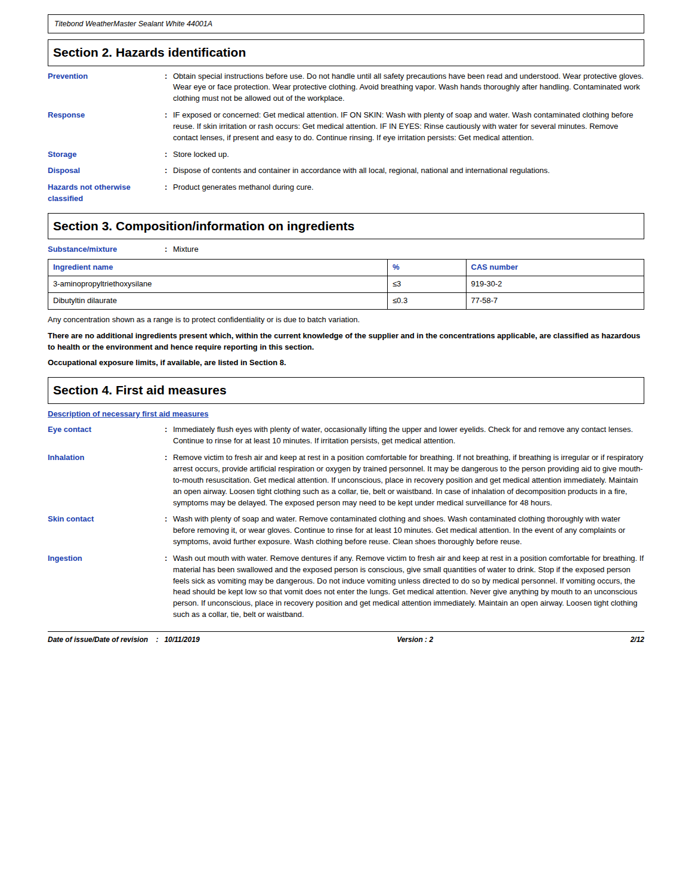Titebond WeatherMaster Sealant White 44001A
Section 2. Hazards identification
Prevention
:
Obtain special instructions before use. Do not handle until all safety precautions have been read and understood. Wear protective gloves. Wear eye or face protection. Wear protective clothing. Avoid breathing vapor. Wash hands thoroughly after handling. Contaminated work clothing must not be allowed out of the workplace.
Response
:
IF exposed or concerned: Get medical attention. IF ON SKIN: Wash with plenty of soap and water. Wash contaminated clothing before reuse. If skin irritation or rash occurs: Get medical attention. IF IN EYES: Rinse cautiously with water for several minutes. Remove contact lenses, if present and easy to do. Continue rinsing. If eye irritation persists: Get medical attention.
Storage
:
Store locked up.
Disposal
:
Dispose of contents and container in accordance with all local, regional, national and international regulations.
Hazards not otherwise classified
:
Product generates methanol during cure.
Section 3. Composition/information on ingredients
Substance/mixture
:
Mixture
| Ingredient name | % | CAS number |
| --- | --- | --- |
| 3-aminopropyltriethoxysilane | ≤3 | 919-30-2 |
| Dibutyltin dilaurate | ≤0.3 | 77-58-7 |
Any concentration shown as a range is to protect confidentiality or is due to batch variation.
There are no additional ingredients present which, within the current knowledge of the supplier and in the concentrations applicable, are classified as hazardous to health or the environment and hence require reporting in this section.
Occupational exposure limits, if available, are listed in Section 8.
Section 4. First aid measures
Description of necessary first aid measures
Eye contact
:
Immediately flush eyes with plenty of water, occasionally lifting the upper and lower eyelids. Check for and remove any contact lenses. Continue to rinse for at least 10 minutes. If irritation persists, get medical attention.
Inhalation
:
Remove victim to fresh air and keep at rest in a position comfortable for breathing. If not breathing, if breathing is irregular or if respiratory arrest occurs, provide artificial respiration or oxygen by trained personnel. It may be dangerous to the person providing aid to give mouth-to-mouth resuscitation. Get medical attention. If unconscious, place in recovery position and get medical attention immediately. Maintain an open airway. Loosen tight clothing such as a collar, tie, belt or waistband. In case of inhalation of decomposition products in a fire, symptoms may be delayed. The exposed person may need to be kept under medical surveillance for 48 hours.
Skin contact
:
Wash with plenty of soap and water. Remove contaminated clothing and shoes. Wash contaminated clothing thoroughly with water before removing it, or wear gloves. Continue to rinse for at least 10 minutes. Get medical attention. In the event of any complaints or symptoms, avoid further exposure. Wash clothing before reuse. Clean shoes thoroughly before reuse.
Ingestion
:
Wash out mouth with water. Remove dentures if any. Remove victim to fresh air and keep at rest in a position comfortable for breathing. If material has been swallowed and the exposed person is conscious, give small quantities of water to drink. Stop if the exposed person feels sick as vomiting may be dangerous. Do not induce vomiting unless directed to do so by medical personnel. If vomiting occurs, the head should be kept low so that vomit does not enter the lungs. Get medical attention. Never give anything by mouth to an unconscious person. If unconscious, place in recovery position and get medical attention immediately. Maintain an open airway. Loosen tight clothing such as a collar, tie, belt or waistband.
Date of issue/Date of revision : 10/11/2019
Version : 2
2/12